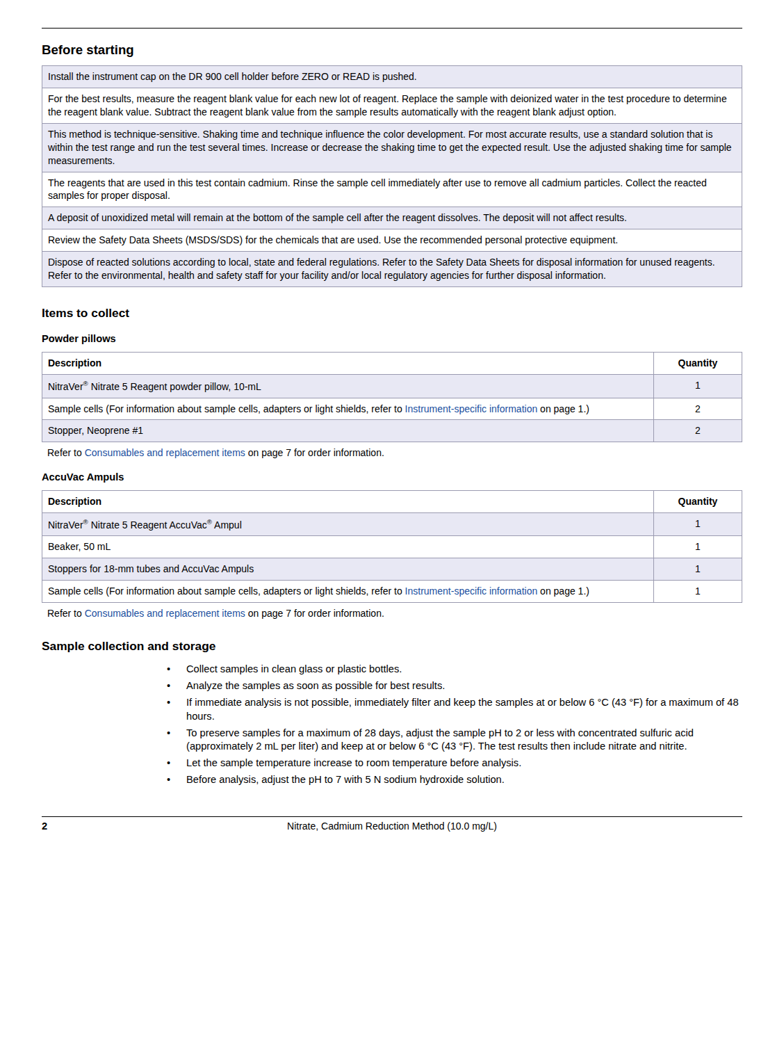Before starting
| Install the instrument cap on the DR 900 cell holder before ZERO or READ is pushed. |
| For the best results, measure the reagent blank value for each new lot of reagent. Replace the sample with deionized water in the test procedure to determine the reagent blank value. Subtract the reagent blank value from the sample results automatically with the reagent blank adjust option. |
| This method is technique-sensitive. Shaking time and technique influence the color development. For most accurate results, use a standard solution that is within the test range and run the test several times. Increase or decrease the shaking time to get the expected result. Use the adjusted shaking time for sample measurements. |
| The reagents that are used in this test contain cadmium. Rinse the sample cell immediately after use to remove all cadmium particles. Collect the reacted samples for proper disposal. |
| A deposit of unoxidized metal will remain at the bottom of the sample cell after the reagent dissolves. The deposit will not affect results. |
| Review the Safety Data Sheets (MSDS/SDS) for the chemicals that are used. Use the recommended personal protective equipment. |
| Dispose of reacted solutions according to local, state and federal regulations. Refer to the Safety Data Sheets for disposal information for unused reagents. Refer to the environmental, health and safety staff for your facility and/or local regulatory agencies for further disposal information. |
Items to collect
Powder pillows
| Description | Quantity |
| --- | --- |
| NitraVer ® Nitrate 5 Reagent powder pillow, 10-mL | 1 |
| Sample cells (For information about sample cells, adapters or light shields, refer to Instrument-specific information on page 1.) | 2 |
| Stopper, Neoprene #1 | 2 |
Refer to Consumables and replacement items on page 7 for order information.
AccuVac Ampuls
| Description | Quantity |
| --- | --- |
| NitraVer ® Nitrate 5 Reagent AccuVac ® Ampul | 1 |
| Beaker, 50 mL | 1 |
| Stoppers for 18-mm tubes and AccuVac Ampuls | 1 |
| Sample cells (For information about sample cells, adapters or light shields, refer to Instrument-specific information on page 1.) | 1 |
Refer to Consumables and replacement items on page 7 for order information.
Sample collection and storage
| • | Collect samples in clean glass or plastic bottles. |
| • | Analyze the samples as soon as possible for best results. |
| • | If immediate analysis is not possible, immediately filter and keep the samples at or below 6 °C (43 °F) for a maximum of 48 hours. |
| • | To preserve samples for a maximum of 28 days, adjust the sample pH to 2 or less with concentrated sulfuric acid (approximately 2 mL per liter) and keep at or below 6 °C (43 °F). The test results then include nitrate and nitrite. |
| • | Let the sample temperature increase to room temperature before analysis. |
| • | Before analysis, adjust the pH to 7 with 5 N sodium hydroxide solution. |
2 Nitrate, Cadmium Reduction Method (10.0 mg/L)